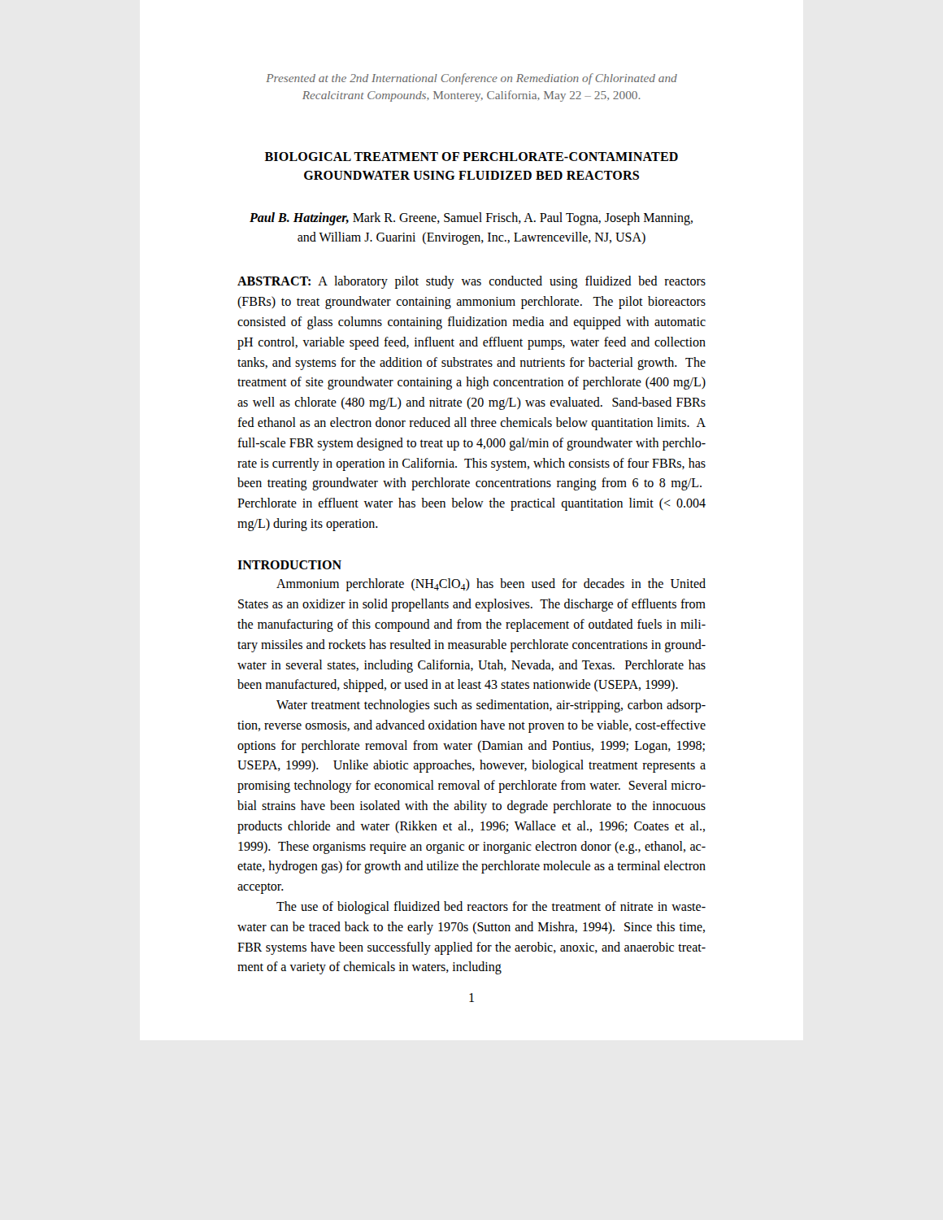Presented at the 2nd International Conference on Remediation of Chlorinated and Recalcitrant Compounds, Monterey, California, May 22 – 25, 2000.
BIOLOGICAL TREATMENT OF PERCHLORATE-CONTAMINATED
GROUNDWATER USING FLUIDIZED BED REACTORS
Paul B. Hatzinger, Mark R. Greene, Samuel Frisch, A. Paul Togna, Joseph Manning, and William J. Guarini (Envirogen, Inc., Lawrenceville, NJ, USA)
ABSTRACT: A laboratory pilot study was conducted using fluidized bed reactors (FBRs) to treat groundwater containing ammonium perchlorate. The pilot bioreactors consisted of glass columns containing fluidization media and equipped with automatic pH control, variable speed feed, influent and effluent pumps, water feed and collection tanks, and systems for the addition of substrates and nutrients for bacterial growth. The treatment of site groundwater containing a high concentration of perchlorate (400 mg/L) as well as chlorate (480 mg/L) and nitrate (20 mg/L) was evaluated. Sand-based FBRs fed ethanol as an electron donor reduced all three chemicals below quantitation limits. A full-scale FBR system designed to treat up to 4,000 gal/min of groundwater with perchlorate is currently in operation in California. This system, which consists of four FBRs, has been treating groundwater with perchlorate concentrations ranging from 6 to 8 mg/L. Perchlorate in effluent water has been below the practical quantitation limit (< 0.004 mg/L) during its operation.
INTRODUCTION
Ammonium perchlorate (NH4ClO4) has been used for decades in the United States as an oxidizer in solid propellants and explosives. The discharge of effluents from the manufacturing of this compound and from the replacement of outdated fuels in military missiles and rockets has resulted in measurable perchlorate concentrations in groundwater in several states, including California, Utah, Nevada, and Texas. Perchlorate has been manufactured, shipped, or used in at least 43 states nationwide (USEPA, 1999).
Water treatment technologies such as sedimentation, air-stripping, carbon adsorption, reverse osmosis, and advanced oxidation have not proven to be viable, cost-effective options for perchlorate removal from water (Damian and Pontius, 1999; Logan, 1998; USEPA, 1999). Unlike abiotic approaches, however, biological treatment represents a promising technology for economical removal of perchlorate from water. Several microbial strains have been isolated with the ability to degrade perchlorate to the innocuous products chloride and water (Rikken et al., 1996; Wallace et al., 1996; Coates et al., 1999). These organisms require an organic or inorganic electron donor (e.g., ethanol, acetate, hydrogen gas) for growth and utilize the perchlorate molecule as a terminal electron acceptor.
The use of biological fluidized bed reactors for the treatment of nitrate in wastewater can be traced back to the early 1970s (Sutton and Mishra, 1994). Since this time, FBR systems have been successfully applied for the aerobic, anoxic, and anaerobic treatment of a variety of chemicals in waters, including
1